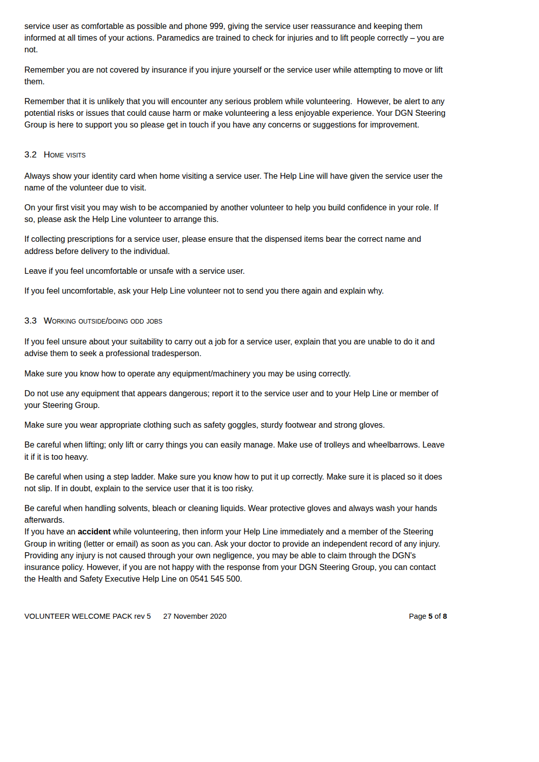service user as comfortable as possible and phone 999, giving the service user reassurance and keeping them informed at all times of your actions. Paramedics are trained to check for injuries and to lift people correctly – you are not.
Remember you are not covered by insurance if you injure yourself or the service user while attempting to move or lift them.
Remember that it is unlikely that you will encounter any serious problem while volunteering. However, be alert to any potential risks or issues that could cause harm or make volunteering a less enjoyable experience. Your DGN Steering Group is here to support you so please get in touch if you have any concerns or suggestions for improvement.
3.2 Home visits
Always show your identity card when home visiting a service user. The Help Line will have given the service user the name of the volunteer due to visit.
On your first visit you may wish to be accompanied by another volunteer to help you build confidence in your role. If so, please ask the Help Line volunteer to arrange this.
If collecting prescriptions for a service user, please ensure that the dispensed items bear the correct name and address before delivery to the individual.
Leave if you feel uncomfortable or unsafe with a service user.
If you feel uncomfortable, ask your Help Line volunteer not to send you there again and explain why.
3.3 Working outside/doing odd jobs
If you feel unsure about your suitability to carry out a job for a service user, explain that you are unable to do it and advise them to seek a professional tradesperson.
Make sure you know how to operate any equipment/machinery you may be using correctly.
Do not use any equipment that appears dangerous; report it to the service user and to your Help Line or member of your Steering Group.
Make sure you wear appropriate clothing such as safety goggles, sturdy footwear and strong gloves.
Be careful when lifting; only lift or carry things you can easily manage. Make use of trolleys and wheelbarrows. Leave it if it is too heavy.
Be careful when using a step ladder. Make sure you know how to put it up correctly. Make sure it is placed so it does not slip. If in doubt, explain to the service user that it is too risky.
Be careful when handling solvents, bleach or cleaning liquids. Wear protective gloves and always wash your hands afterwards.
If you have an accident while volunteering, then inform your Help Line immediately and a member of the Steering Group in writing (letter or email) as soon as you can. Ask your doctor to provide an independent record of any injury.
Providing any injury is not caused through your own negligence, you may be able to claim through the DGN's insurance policy. However, if you are not happy with the response from your DGN Steering Group, you can contact the Health and Safety Executive Help Line on 0541 545 500.
VOLUNTEER WELCOME PACK rev 5 27 November 2020 Page 5 of 8